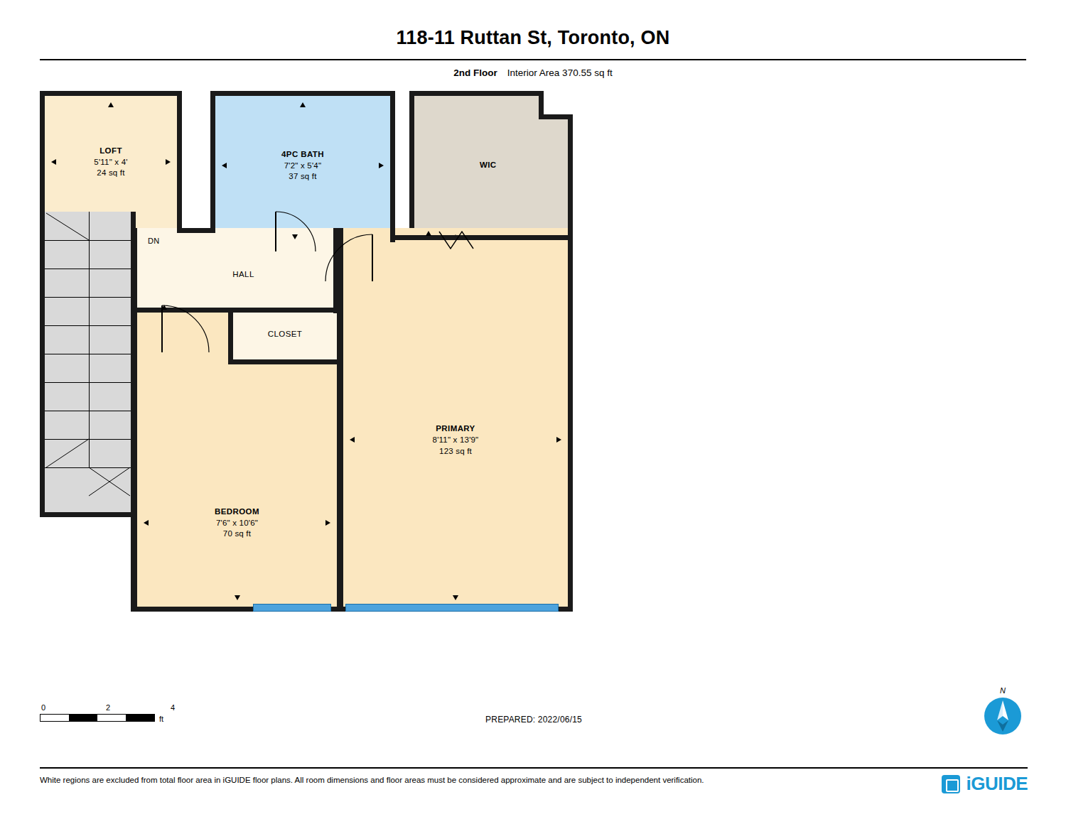118-11 Ruttan St, Toronto, ON
2nd Floor Interior Area 370.55 sq ft
LOFT
5'11" x 4'
24 sq ft
4PC BATH
7'2" x 5'4"
37 sq ft
WIC
HALL
PRIMARY
8'11" x 13'9"
123 sq ft
BEDROOM
7'6" x 10'6"
70 sq ft
CLOSET
DN
024
ft
PREPARED: 2022/06/15
N
White regions are excluded from total floor area in iGUIDE floor plans. All room dimensions and floor areas must be considered approximate and are subject to independent verification.
i GUIDE